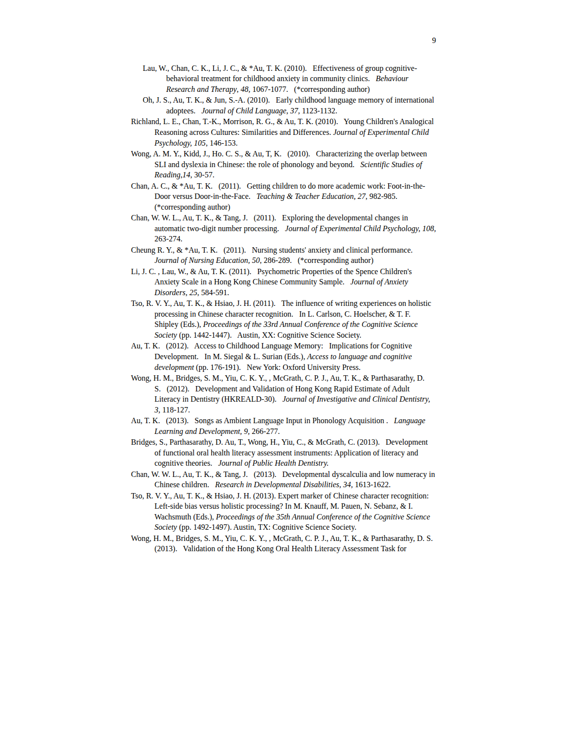9
Lau, W., Chan, C. K., Li, J. C., & *Au, T. K. (2010). Effectiveness of group cognitive-behavioral treatment for childhood anxiety in community clinics. Behaviour Research and Therapy, 48, 1067-1077. (*corresponding author)
Oh, J. S., Au, T. K., & Jun, S.-A. (2010). Early childhood language memory of international adoptees. Journal of Child Language, 37, 1123-1132.
Richland, L. E., Chan, T.-K., Morrison, R. G., & Au, T. K. (2010). Young Children's Analogical Reasoning across Cultures: Similarities and Differences. Journal of Experimental Child Psychology, 105, 146-153.
Wong, A. M. Y., Kidd, J., Ho. C. S., & Au, T, K. (2010). Characterizing the overlap between SLI and dyslexia in Chinese: the role of phonology and beyond. Scientific Studies of Reading,14, 30-57.
Chan, A. C., & *Au, T. K. (2011). Getting children to do more academic work: Foot-in-the-Door versus Door-in-the-Face. Teaching & Teacher Education, 27, 982-985. (*corresponding author)
Chan, W. W. L., Au, T. K., & Tang, J. (2011). Exploring the developmental changes in automatic two-digit number processing. Journal of Experimental Child Psychology, 108, 263-274.
Cheung R. Y., & *Au, T. K. (2011). Nursing students' anxiety and clinical performance. Journal of Nursing Education, 50, 286-289. (*corresponding author)
Li, J. C. , Lau, W., & Au, T. K. (2011). Psychometric Properties of the Spence Children's Anxiety Scale in a Hong Kong Chinese Community Sample. Journal of Anxiety Disorders, 25, 584-591.
Tso, R. V. Y., Au, T. K., & Hsiao, J. H. (2011). The influence of writing experiences on holistic processing in Chinese character recognition. In L. Carlson, C. Hoelscher, & T. F. Shipley (Eds.), Proceedings of the 33rd Annual Conference of the Cognitive Science Society (pp. 1442-1447). Austin, XX: Cognitive Science Society.
Au, T. K. (2012). Access to Childhood Language Memory: Implications for Cognitive Development. In M. Siegal & L. Surian (Eds.), Access to language and cognitive development (pp. 176-191). New York: Oxford University Press.
Wong, H. M., Bridges, S. M., Yiu, C. K. Y., , McGrath, C. P. J., Au, T. K., & Parthasarathy, D. S. (2012). Development and Validation of Hong Kong Rapid Estimate of Adult Literacy in Dentistry (HKREALD-30). Journal of Investigative and Clinical Dentistry, 3, 118-127.
Au, T. K. (2013). Songs as Ambient Language Input in Phonology Acquisition . Language Learning and Development, 9, 266-277.
Bridges, S., Parthasarathy, D. Au, T., Wong, H., Yiu, C., & McGrath, C. (2013). Development of functional oral health literacy assessment instruments: Application of literacy and cognitive theories. Journal of Public Health Dentistry.
Chan, W. W. L., Au, T. K., & Tang, J. (2013). Developmental dyscalculia and low numeracy in Chinese children. Research in Developmental Disabilities, 34, 1613-1622.
Tso, R. V. Y., Au, T. K., & Hsiao, J. H. (2013). Expert marker of Chinese character recognition: Left-side bias versus holistic processing? In M. Knauff, M. Pauen, N. Sebanz, & I. Wachsmuth (Eds.), Proceedings of the 35th Annual Conference of the Cognitive Science Society (pp. 1492-1497). Austin, TX: Cognitive Science Society.
Wong, H. M., Bridges, S. M., Yiu, C. K. Y., , McGrath, C. P. J., Au, T. K., & Parthasarathy, D. S. (2013). Validation of the Hong Kong Oral Health Literacy Assessment Task for